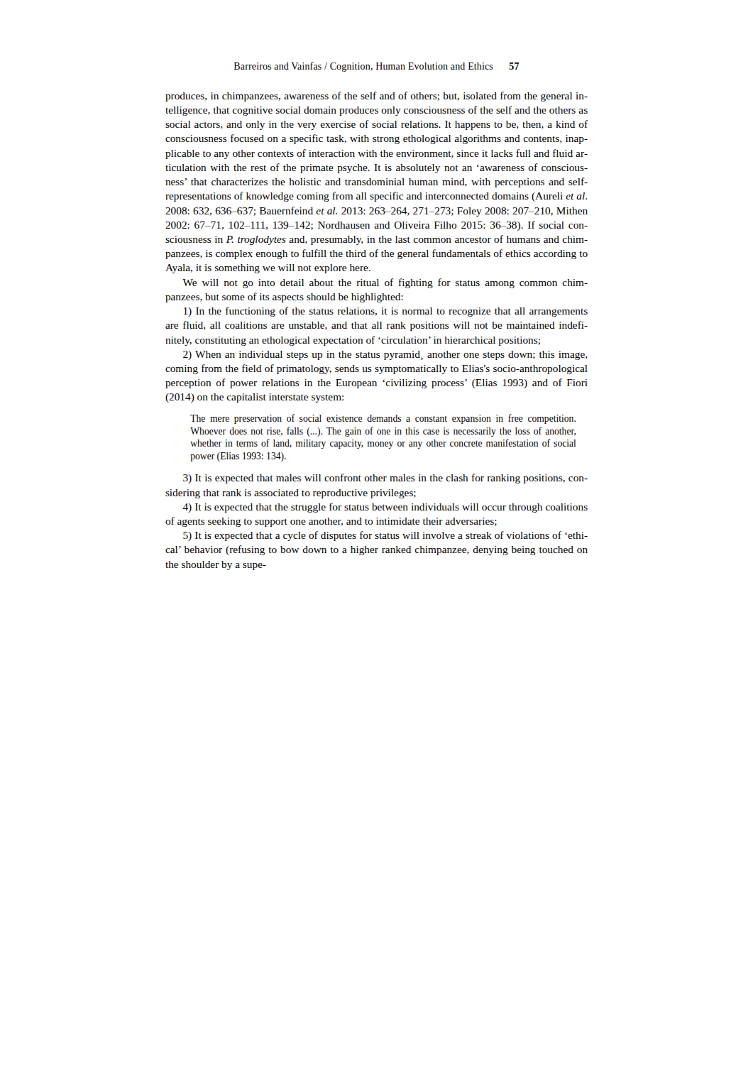Barreiros and Vainfas / Cognition, Human Evolution and Ethics57
produces, in chimpanzees, awareness of the self and of others; but, isolated from the general intelligence, that cognitive social domain produces only consciousness of the self and the others as social actors, and only in the very exercise of social relations. It happens to be, then, a kind of consciousness focused on a specific task, with strong ethological algorithms and contents, inapplicable to any other contexts of interaction with the environment, since it lacks full and fluid articulation with the rest of the primate psyche. It is absolutely not an ‘awareness of consciousness’ that characterizes the holistic and transdominial human mind, with perceptions and self-representations of knowledge coming from all specific and interconnected domains (Aureli et al. 2008: 632, 636–637; Bauernfeind et al. 2013: 263–264, 271–273; Foley 2008: 207–210, Mithen 2002: 67–71, 102–111, 139–142; Nordhausen and Oliveira Filho 2015: 36–38). If social consciousness in P. troglodytes and, presumably, in the last common ancestor of humans and chimpanzees, is complex enough to fulfill the third of the general fundamentals of ethics according to Ayala, it is something we will not explore here.
We will not go into detail about the ritual of fighting for status among common chimpanzees, but some of its aspects should be highlighted:
1) In the functioning of the status relations, it is normal to recognize that all arrangements are fluid, all coalitions are unstable, and that all rank positions will not be maintained indefinitely, constituting an ethological expectation of ‘circulation’ in hierarchical positions;
2) When an individual steps up in the status pyramid¸ another one steps down; this image, coming from the field of primatology, sends us symptomatically to Elias's socio-anthropological perception of power relations in the European ‘civilizing process’ (Elias 1993) and of Fiori (2014) on the capitalist interstate system:
The mere preservation of social existence demands a constant expansion in free competition. Whoever does not rise, falls (...). The gain of one in this case is necessarily the loss of another, whether in terms of land, military capacity, money or any other concrete manifestation of social power (Elias 1993: 134).
3) It is expected that males will confront other males in the clash for ranking positions, considering that rank is associated to reproductive privileges;
4) It is expected that the struggle for status between individuals will occur through coalitions of agents seeking to support one another, and to intimidate their adversaries;
5) It is expected that a cycle of disputes for status will involve a streak of violations of ‘ethical’ behavior (refusing to bow down to a higher ranked chimpanzee, denying being touched on the shoulder by a supe-